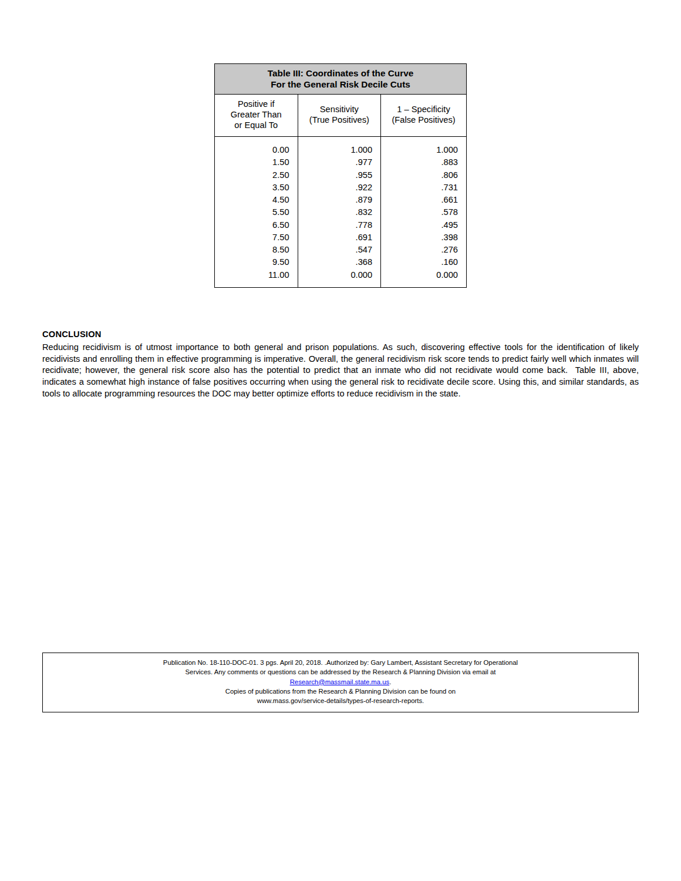Table III: Coordinates of the Curve For the General Risk Decile Cuts
| Positive if Greater Than or Equal To | Sensitivity (True Positives) | 1 – Specificity (False Positives) |
| --- | --- | --- |
| 0.00 | 1.000 | 1.000 |
| 1.50 | .977 | .883 |
| 2.50 | .955 | .806 |
| 3.50 | .922 | .731 |
| 4.50 | .879 | .661 |
| 5.50 | .832 | .578 |
| 6.50 | .778 | .495 |
| 7.50 | .691 | .398 |
| 8.50 | .547 | .276 |
| 9.50 | .368 | .160 |
| 11.00 | 0.000 | 0.000 |
CONCLUSION
Reducing recidivism is of utmost importance to both general and prison populations. As such, discovering effective tools for the identification of likely recidivists and enrolling them in effective programming is imperative. Overall, the general recidivism risk score tends to predict fairly well which inmates will recidivate; however, the general risk score also has the potential to predict that an inmate who did not recidivate would come back. Table III, above, indicates a somewhat high instance of false positives occurring when using the general risk to recidivate decile score. Using this, and similar standards, as tools to allocate programming resources the DOC may better optimize efforts to reduce recidivism in the state.
Publication No. 18-110-DOC-01. 3 pgs. April 20, 2018. .Authorized by: Gary Lambert, Assistant Secretary for Operational
Services. Any comments or questions can be addressed by the Research & Planning Division via email at
Research@massmail.state.ma.us.
Copies of publications from the Research & Planning Division can be found on
www.mass.gov/service-details/types-of-research-reports.